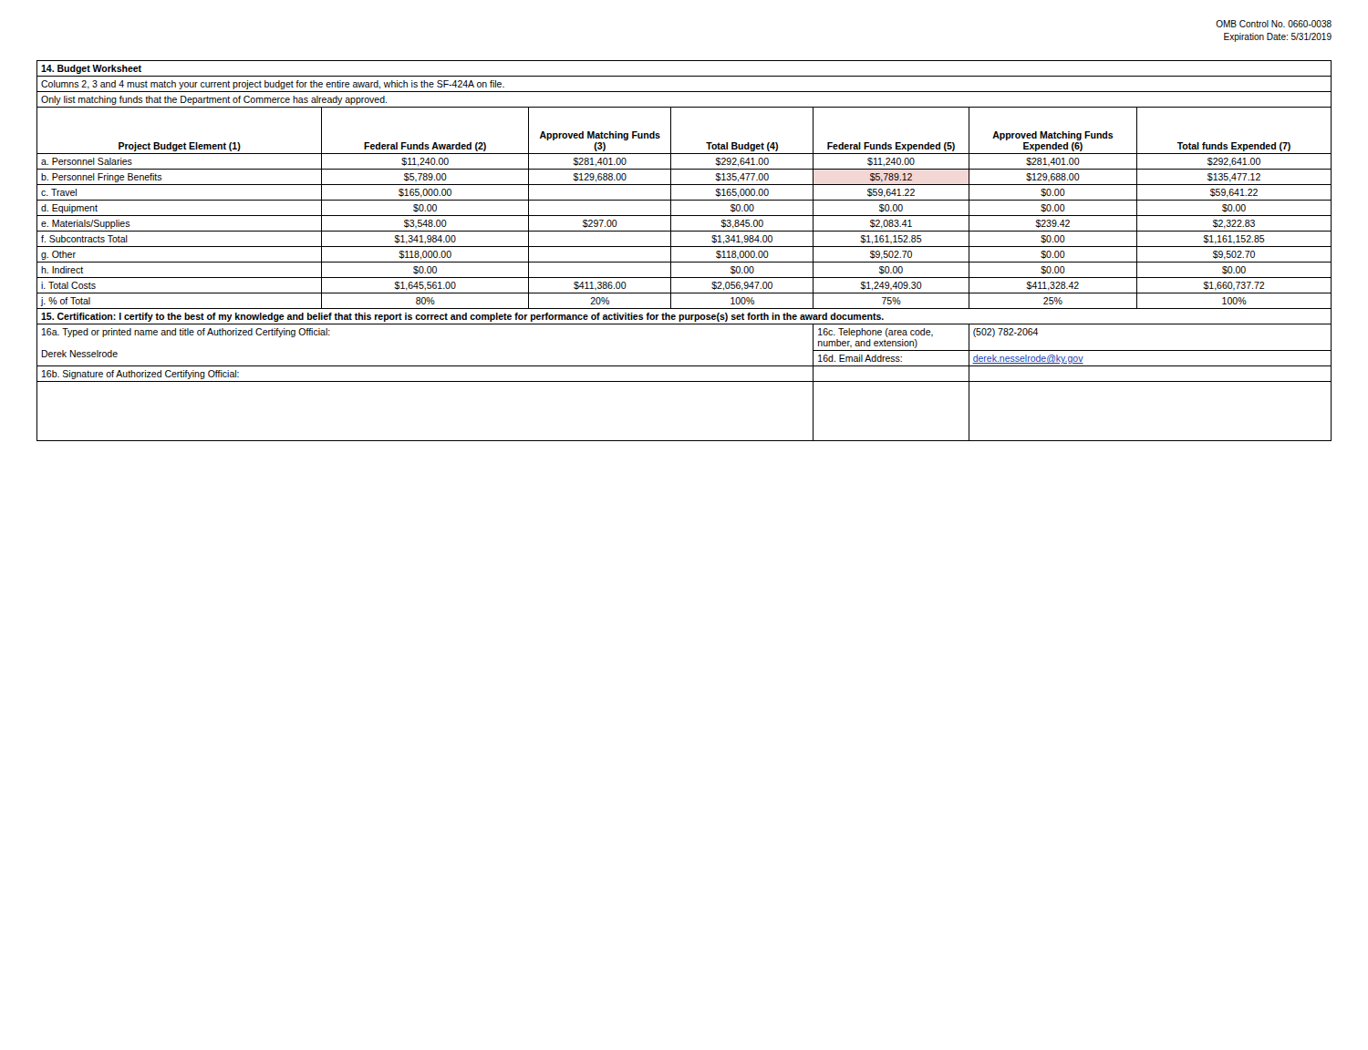OMB Control No. 0660-0038
Expiration Date: 5/31/2019
| 14. Budget Worksheet |
| Columns 2, 3 and 4 must match your current project budget for the entire award, which is the SF-424A on file. |
| Only list matching funds that the Department of Commerce has already approved. |
| Project Budget Element (1) | Federal Funds Awarded (2) | Approved Matching Funds (3) | Total Budget (4) | Federal Funds Expended (5) | Approved Matching Funds Expended (6) | Total funds Expended (7) |
| a. Personnel Salaries | $11,240.00 | $281,401.00 | $292,641.00 | $11,240.00 | $281,401.00 | $292,641.00 |
| b. Personnel Fringe Benefits | $5,789.00 | $129,688.00 | $135,477.00 | $5,789.12 | $129,688.00 | $135,477.12 |
| c. Travel | $165,000.00 | | $165,000.00 | $59,641.22 | $0.00 | $59,641.22 |
| d. Equipment | $0.00 | | $0.00 | $0.00 | $0.00 | $0.00 |
| e. Materials/Supplies | $3,548.00 | $297.00 | $3,845.00 | $2,083.41 | $239.42 | $2,322.83 |
| f. Subcontracts Total | $1,341,984.00 | | $1,341,984.00 | $1,161,152.85 | $0.00 | $1,161,152.85 |
| g. Other | $118,000.00 | | $118,000.00 | $9,502.70 | $0.00 | $9,502.70 |
| h. Indirect | $0.00 | | $0.00 | $0.00 | $0.00 | $0.00 |
| i. Total Costs | $1,645,561.00 | $411,386.00 | $2,056,947.00 | $1,249,409.30 | $411,328.42 | $1,660,737.72 |
| j. % of Total | 80% | 20% | 100% | 75% | 25% | 100% |
| 15. Certification: I certify to the best of my knowledge and belief that this report is correct and complete for performance of activities for the purpose(s) set forth in the award documents. |
| 16a. Typed or printed name and title of Authorized Certifying Official: Derek Nesselrode | 16c. Telephone (area code, number, and extension) | (502) 782-2064 |
| 16d. Email Address: | derek.nesselrode@ky.gov |
| 16b. Signature of Authorized Certifying Official: | | |